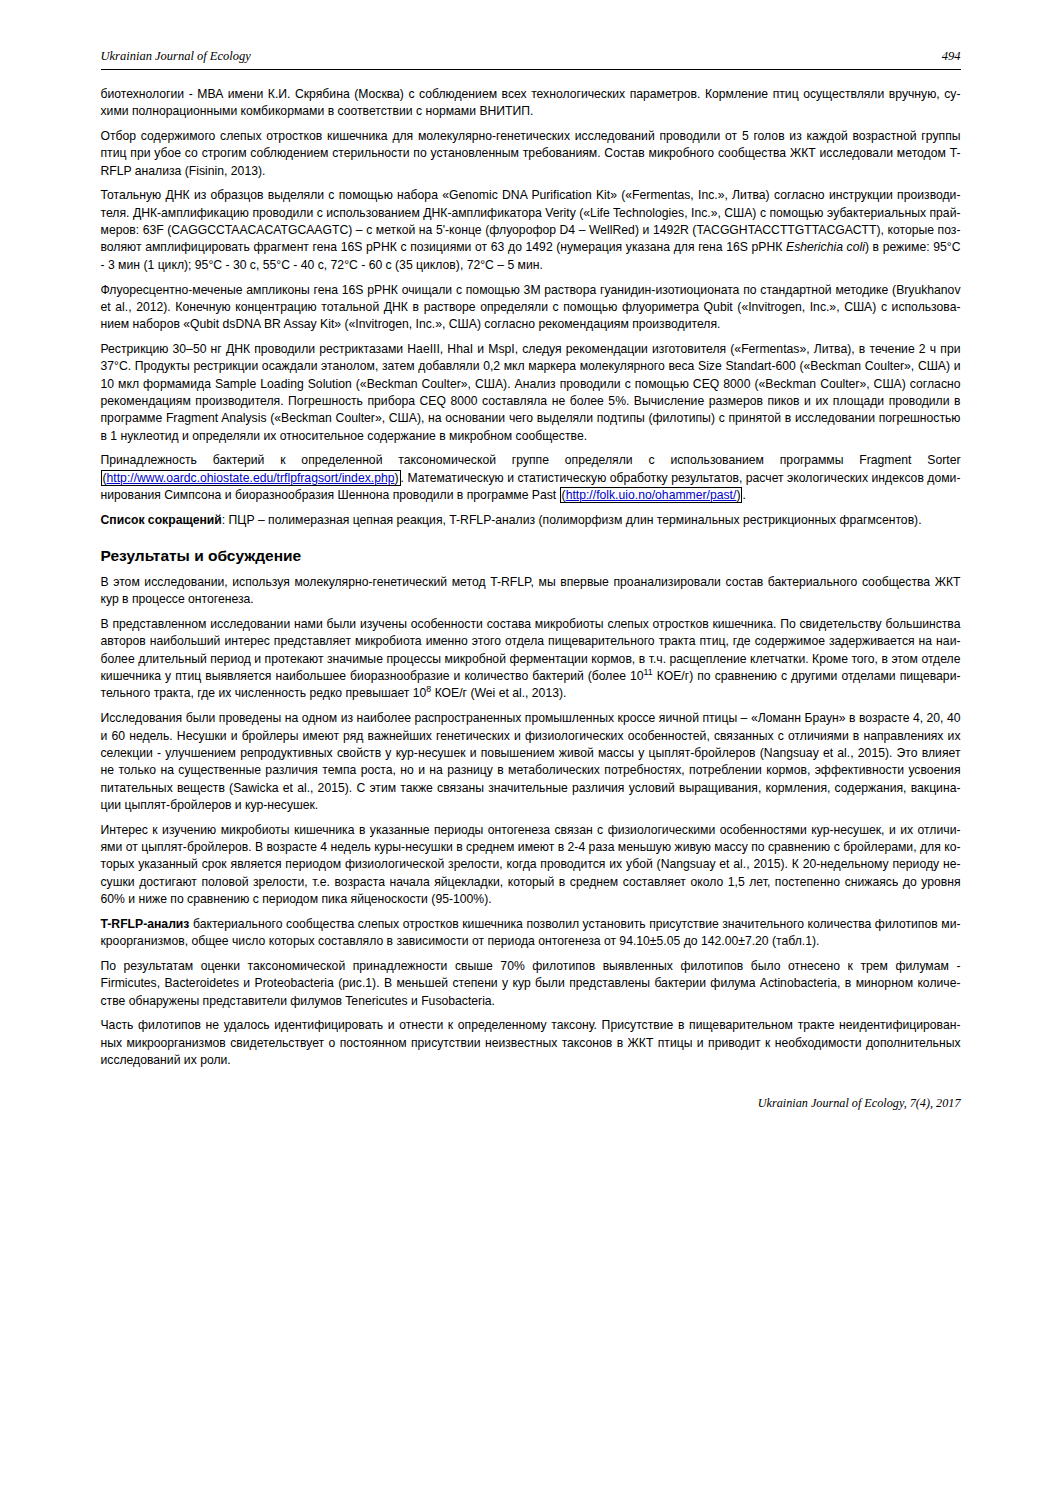Ukrainian Journal of Ecology 494
биотехнологии - МВА имени К.И. Скрябина (Москва) с соблюдением всех технологических параметров. Кормление птиц осуществляли вручную, сухими полнорационными комбикормами в соответствии с нормами ВНИТИП.
Отбор содержимого слепых отростков кишечника для молекулярно-генетических исследований проводили от 5 голов из каждой возрастной группы птиц при убое со строгим соблюдением стерильности по установленным требованиям. Состав микробного сообщества ЖКТ исследовали методом T-RFLP анализа (Fisinin, 2013).
Тотальную ДНК из образцов выделяли с помощью набора «Genomic DNA Purification Kit» («Fermentas, Inc.», Литва) согласно инструкции производителя. ДНК-амплификацию проводили с использованием ДНК-амплификатора Verity («Life Technologies, Inc.», США) с помощью эубактериальных праймеров: 63F (CAGGCCTAACACATGCAAGTC) – с меткой на 5'-конце (флуорофор D4 – WellRed) и 1492R (TACGGHTACCTTGTTACGACTT), которые позволяют амплифицировать фрагмент гена 16S рРНК с позициями от 63 до 1492 (нумерация указана для гена 16S рРНК Esherichia coli) в режиме: 95°C - 3 мин (1 цикл); 95°C - 30 с, 55°C - 40 с, 72°C - 60 с (35 циклов), 72°C – 5 мин.
Флуоресцентно-меченые ампликоны гена 16S рРНК очищали с помощью 3М раствора гуанидин-изотиоционата по стандартной методике (Bryukhanov et al., 2012). Конечную концентрацию тотальной ДНК в растворе определяли с помощью флуориметра Qubit («Invitrogen, Inc.», США) с использованием наборов «Qubit dsDNA BR Assay Kit» («Invitrogen, Inc.», США) согласно рекомендациям производителя.
Рестрикцию 30–50 нг ДНК проводили рестриктазами HaeIII, HhaI и MspI, следуя рекомендации изготовителя («Fermentas», Литва), в течение 2 ч при 37°C. Продукты рестрикции осаждали этанолом, затем добавляли 0,2 мкл маркера молекулярного веса Size Standart-600 («Beckman Coulter», США) и 10 мкл формамида Sample Loading Solution («Beckman Coulter», США). Анализ проводили с помощью CEQ 8000 («Beckman Coulter», США) согласно рекомендациям производителя. Погрешность прибора CEQ 8000 составляла не более 5%. Вычисление размеров пиков и их площади проводили в программе Fragment Analysis («Beckman Coulter», США), на основании чего выделяли подтипы (филотипы) с принятой в исследовании погрешностью в 1 нуклеотид и определяли их относительное содержание в микробном сообществе.
Принадлежность бактерий к определенной таксономической группе определяли с использованием программы Fragment Sorter (http://www.oardc.ohiostate.edu/trflpfragsort/index.php). Математическую и статистическую обработку результатов, расчет экологических индексов доминирования Симпсона и биоразнообразия Шеннона проводили в программе Past (http://folk.uio.no/ohammer/past/).
Список сокращений: ПЦР – полимеразная цепная реакция, T-RFLP-анализ (полиморфизм длин терминальных рестрикционных фрагмсентов).
Результаты и обсуждение
В этом исследовании, используя молекулярно-генетический метод T-RFLP, мы впервые проанализировали состав бактериального сообщества ЖКТ кур в процессе онтогенеза.
В представленном исследовании нами были изучены особенности состава микробиоты слепых отростков кишечника. По свидетельству большинства авторов наибольший интерес представляет микробиота именно этого отдела пищеварительного тракта птиц, где содержимое задерживается на наиболее длительный период и протекают значимые процессы микробной ферментации кормов, в т.ч. расщепление клетчатки. Кроме того, в этом отделе кишечника у птиц выявляется наибольшее биоразнообразие и количество бактерий (более 1011 КОЕ/г) по сравнению с другими отделами пищеварительного тракта, где их численность редко превышает 108 КОЕ/г (Wei et al., 2013).
Исследования были проведены на одном из наиболее распространенных промышленных кроссе яичной птицы – «Ломанн Браун» в возрасте 4, 20, 40 и 60 недель. Несушки и бройлеры имеют ряд важнейших генетических и физиологических особенностей, связанных с отличиями в направлениях их селекции - улучшением репродуктивных свойств у кур-несушек и повышением живой массы у цыплят-бройлеров (Nangsuay et al., 2015). Это влияет не только на существенные различия темпа роста, но и на разницу в метаболических потребностях, потреблении кормов, эффективности усвоения питательных веществ (Sawicka et al., 2015). С этим также связаны значительные различия условий выращивания, кормления, содержания, вакцинации цыплят-бройлеров и кур-несушек.
Интерес к изучению микробиоты кишечника в указанные периоды онтогенеза связан с физиологическими особенностями кур-несушек, и их отличиями от цыплят-бройлеров. В возрасте 4 недель куры-несушки в среднем имеют в 2-4 раза меньшую живую массу по сравнению с бройлерами, для которых указанный срок является периодом физиологической зрелости, когда проводится их убой (Nangsuay et al., 2015). К 20-недельному периоду несушки достигают половой зрелости, т.е. возраста начала яйцекладки, который в среднем составляет около 1,5 лет, постепенно снижаясь до уровня 60% и ниже по сравнению с периодом пика яйценоскости (95-100%).
T-RFLP-анализ бактериального сообщества слепых отростков кишечника позволил установить присутствие значительного количества филотипов микроорганизмов, общее число которых составляло в зависимости от периода онтогенеза от 94.10±5.05 до 142.00±7.20 (табл.1).
По результатам оценки таксономической принадлежности свыше 70% филотипов выявленных филотипов было отнесено к трем филумам - Firmicutes, Bacteroidetes и Proteobacteria (рис.1). В меньшей степени у кур были представлены бактерии филума Actinobacteria, в минорном количестве обнаружены представители филумов Tenericutes и Fusobacteria.
Часть филотипов не удалось идентифицировать и отнести к определенному таксону. Присутствие в пищеварительном тракте неидентифицированных микроорганизмов свидетельствует о постоянном присутствии неизвестных таксонов в ЖКТ птицы и приводит к необходимости дополнительных исследований их роли.
Ukrainian Journal of Ecology, 7(4), 2017